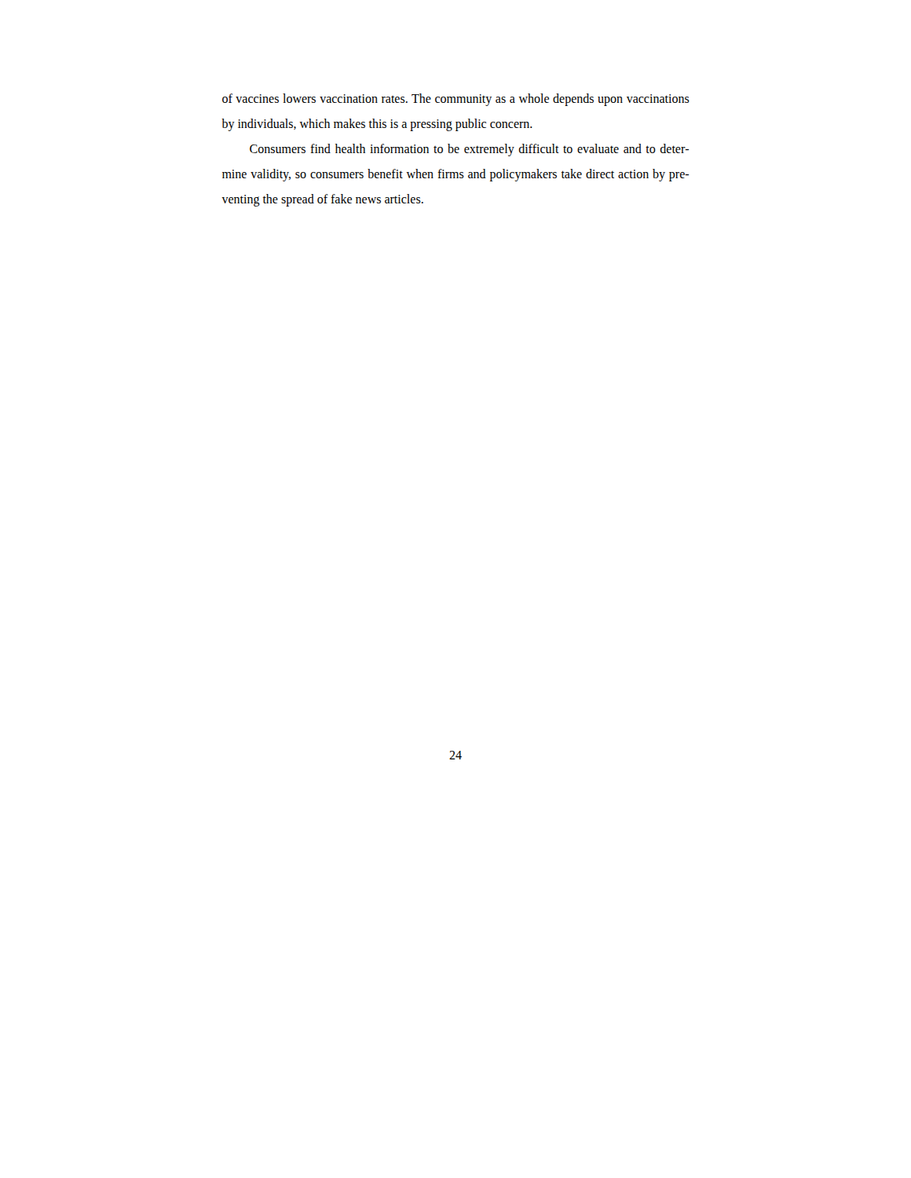of vaccines lowers vaccination rates. The community as a whole depends upon vaccinations by individuals, which makes this is a pressing public concern.
Consumers find health information to be extremely difficult to evaluate and to determine validity, so consumers benefit when firms and policymakers take direct action by preventing the spread of fake news articles.
24